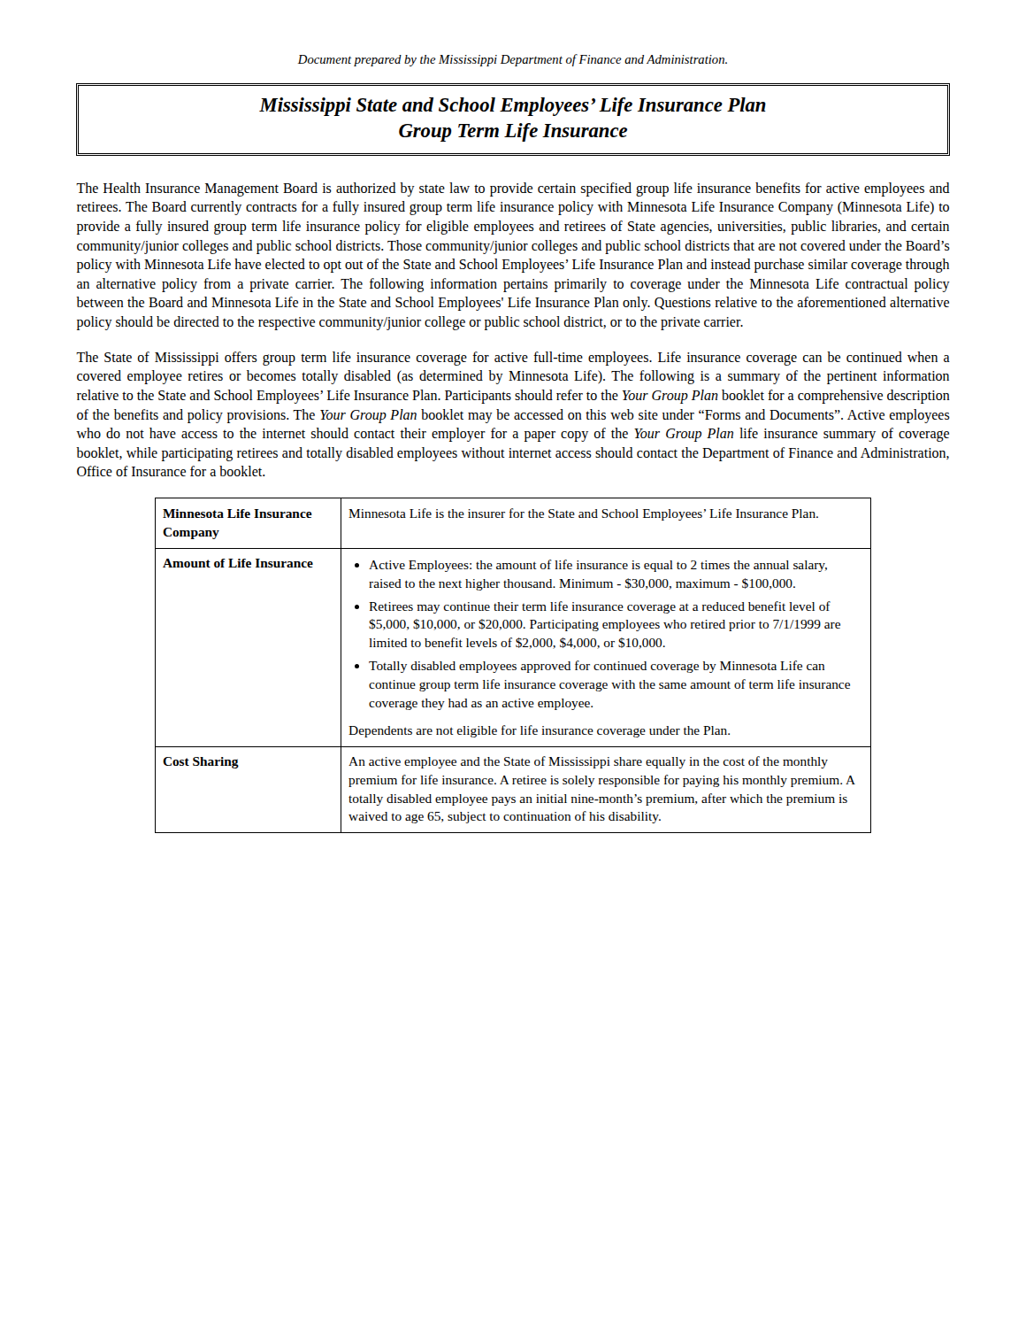Document prepared by the Mississippi Department of Finance and Administration.
Mississippi State and School Employees’ Life Insurance Plan
Group Term Life Insurance
The Health Insurance Management Board is authorized by state law to provide certain specified group life insurance benefits for active employees and retirees. The Board currently contracts for a fully insured group term life insurance policy with Minnesota Life Insurance Company (Minnesota Life) to provide a fully insured group term life insurance policy for eligible employees and retirees of State agencies, universities, public libraries, and certain community/junior colleges and public school districts. Those community/junior colleges and public school districts that are not covered under the Board’s policy with Minnesota Life have elected to opt out of the State and School Employees’ Life Insurance Plan and instead purchase similar coverage through an alternative policy from a private carrier. The following information pertains primarily to coverage under the Minnesota Life contractual policy between the Board and Minnesota Life in the State and School Employees' Life Insurance Plan only. Questions relative to the aforementioned alternative policy should be directed to the respective community/junior college or public school district, or to the private carrier.
The State of Mississippi offers group term life insurance coverage for active full-time employees. Life insurance coverage can be continued when a covered employee retires or becomes totally disabled (as determined by Minnesota Life). The following is a summary of the pertinent information relative to the State and School Employees’ Life Insurance Plan. Participants should refer to the Your Group Plan booklet for a comprehensive description of the benefits and policy provisions. The Your Group Plan booklet may be accessed on this web site under “Forms and Documents”. Active employees who do not have access to the internet should contact their employer for a paper copy of the Your Group Plan life insurance summary of coverage booklet, while participating retirees and totally disabled employees without internet access should contact the Department of Finance and Administration, Office of Insurance for a booklet.
| Minnesota Life Insurance Company | Minnesota Life is the insurer for the State and School Employees’ Life Insurance Plan. |
| Amount of Life Insurance | Active Employees: the amount of life insurance is equal to 2 times the annual salary, raised to the next higher thousand. Minimum - $30,000, maximum - $100,000. Retirees may continue their term life insurance coverage at a reduced benefit level of $5,000, $10,000, or $20,000. Participating employees who retired prior to 7/1/1999 are limited to benefit levels of $2,000, $4,000, or $10,000. Totally disabled employees approved for continued coverage by Minnesota Life can continue group term life insurance coverage with the same amount of term life insurance coverage they had as an active employee. Dependents are not eligible for life insurance coverage under the Plan. |
| Cost Sharing | An active employee and the State of Mississippi share equally in the cost of the monthly premium for life insurance. A retiree is solely responsible for paying his monthly premium. A totally disabled employee pays an initial nine-month’s premium, after which the premium is waived to age 65, subject to continuation of his disability. |